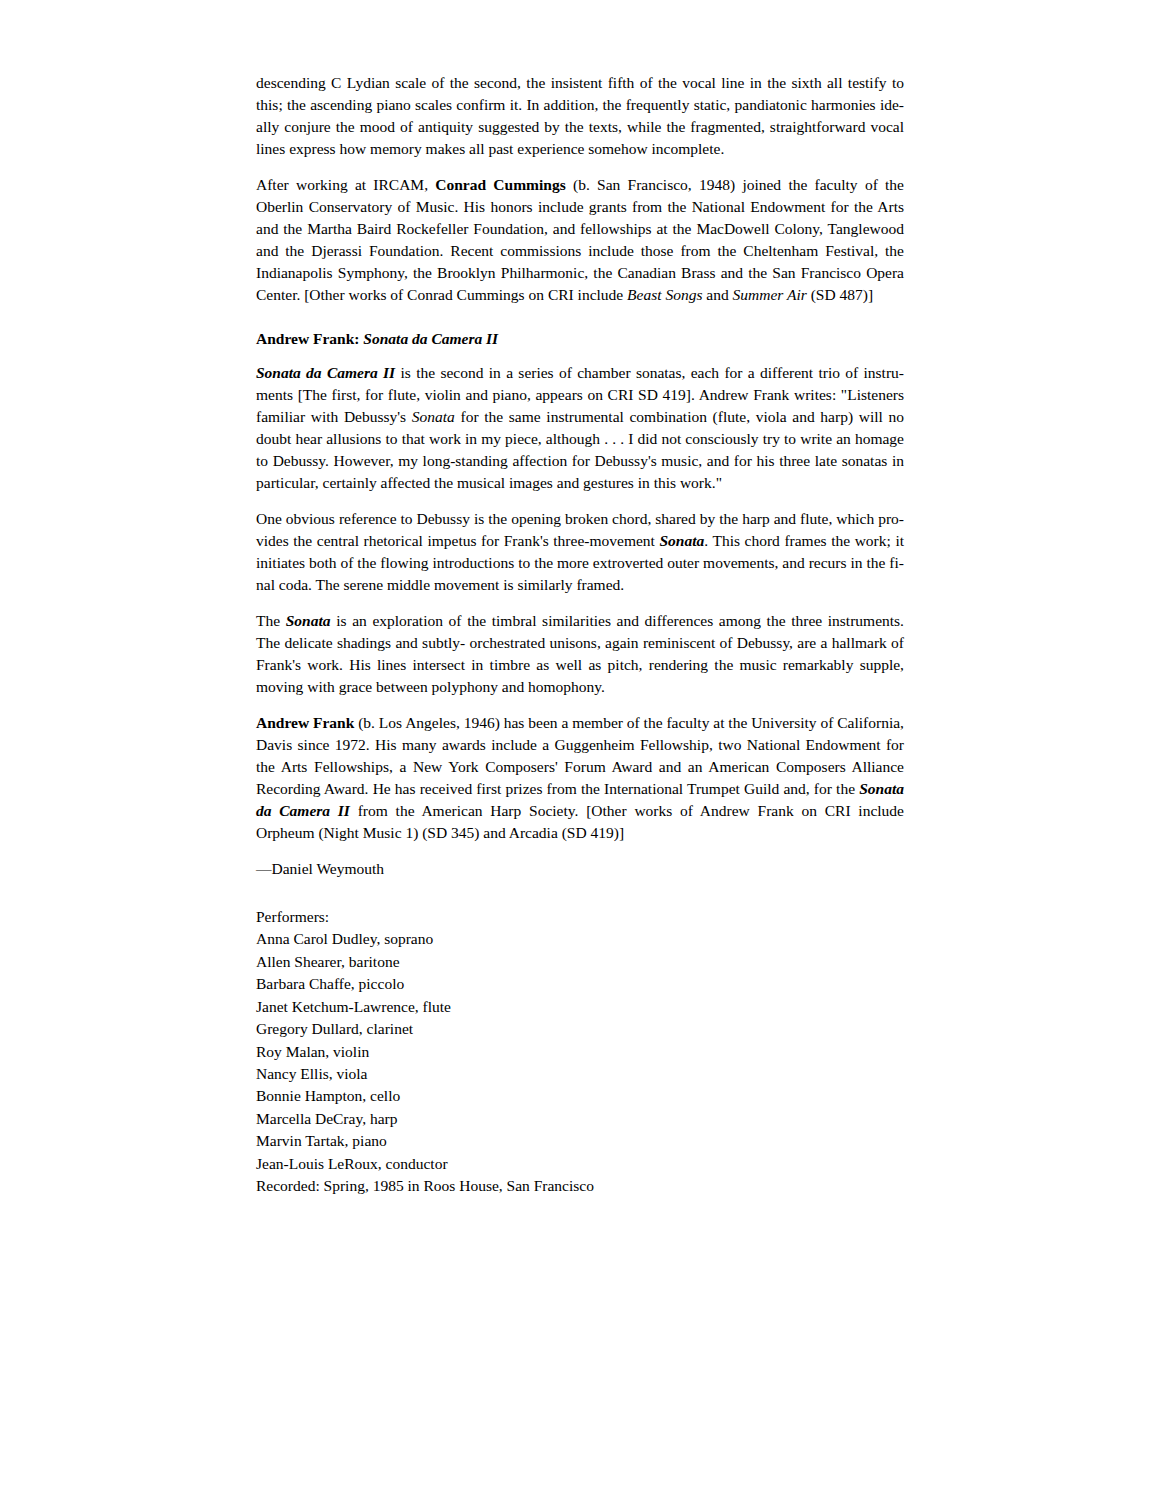descending C Lydian scale of the second, the insistent fifth of the vocal line in the sixth all testify to this; the ascending piano scales confirm it. In addition, the frequently static, pandiatonic harmonies ideally conjure the mood of antiquity suggested by the texts, while the fragmented, straightforward vocal lines express how memory makes all past experience somehow incomplete.
After working at IRCAM, Conrad Cummings (b. San Francisco, 1948) joined the faculty of the Oberlin Conservatory of Music. His honors include grants from the National Endowment for the Arts and the Martha Baird Rockefeller Foundation, and fellowships at the MacDowell Colony, Tanglewood and the Djerassi Foundation. Recent commissions include those from the Cheltenham Festival, the Indianapolis Symphony, the Brooklyn Philharmonic, the Canadian Brass and the San Francisco Opera Center. [Other works of Conrad Cummings on CRI include Beast Songs and Summer Air (SD 487)]
Andrew Frank: Sonata da Camera II
Sonata da Camera II is the second in a series of chamber sonatas, each for a different trio of instruments [The first, for flute, violin and piano, appears on CRI SD 419]. Andrew Frank writes: "Listeners familiar with Debussy's Sonata for the same instrumental combination (flute, viola and harp) will no doubt hear allusions to that work in my piece, although . . . I did not consciously try to write an homage to Debussy. However, my long-standing affection for Debussy's music, and for his three late sonatas in particular, certainly affected the musical images and gestures in this work."
One obvious reference to Debussy is the opening broken chord, shared by the harp and flute, which provides the central rhetorical impetus for Frank's three-movement Sonata. This chord frames the work; it initiates both of the flowing introductions to the more extroverted outer movements, and recurs in the final coda. The serene middle movement is similarly framed.
The Sonata is an exploration of the timbral similarities and differences among the three instruments. The delicate shadings and subtly- orchestrated unisons, again reminiscent of Debussy, are a hallmark of Frank's work. His lines intersect in timbre as well as pitch, rendering the music remarkably supple, moving with grace between polyphony and homophony.
Andrew Frank (b. Los Angeles, 1946) has been a member of the faculty at the University of California, Davis since 1972. His many awards include a Guggenheim Fellowship, two National Endowment for the Arts Fellowships, a New York Composers' Forum Award and an American Composers Alliance Recording Award. He has received first prizes from the International Trumpet Guild and, for the Sonata da Camera II from the American Harp Society. [Other works of Andrew Frank on CRI include Orpheum (Night Music 1) (SD 345) and Arcadia (SD 419)]
—Daniel Weymouth
Performers:
Anna Carol Dudley, soprano
Allen Shearer, baritone
Barbara Chaffe, piccolo
Janet Ketchum-Lawrence, flute
Gregory Dullard, clarinet
Roy Malan, violin
Nancy Ellis, viola
Bonnie Hampton, cello
Marcella DeCray, harp
Marvin Tartak, piano
Jean-Louis LeRoux, conductor
Recorded: Spring, 1985 in Roos House, San Francisco